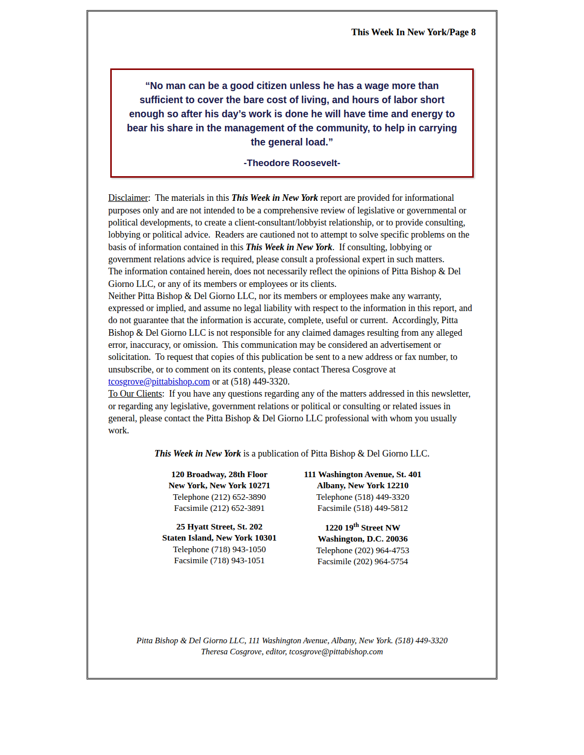This Week In New York/Page 8
“No man can be a good citizen unless he has a wage more than sufficient to cover the bare cost of living, and hours of labor short enough so after his day’s work is done he will have time and energy to bear his share in the management of the community, to help in carrying the general load.”
-Theodore Roosevelt-
Disclaimer: The materials in this This Week in New York report are provided for informational purposes only and are not intended to be a comprehensive review of legislative or governmental or political developments, to create a client-consultant/lobbyist relationship, or to provide consulting, lobbying or political advice. Readers are cautioned not to attempt to solve specific problems on the basis of information contained in this This Week in New York. If consulting, lobbying or government relations advice is required, please consult a professional expert in such matters.
The information contained herein, does not necessarily reflect the opinions of Pitta Bishop & Del Giorno LLC, or any of its members or employees or its clients.
Neither Pitta Bishop & Del Giorno LLC, nor its members or employees make any warranty, expressed or implied, and assume no legal liability with respect to the information in this report, and do not guarantee that the information is accurate, complete, useful or current. Accordingly, Pitta Bishop & Del Giorno LLC is not responsible for any claimed damages resulting from any alleged error, inaccuracy, or omission. This communication may be considered an advertisement or solicitation. To request that copies of this publication be sent to a new address or fax number, to unsubscribe, or to comment on its contents, please contact Theresa Cosgrove at tcosgrove@pittabishop.com or at (518) 449-3320.
To Our Clients: If you have any questions regarding any of the matters addressed in this newsletter, or regarding any legislative, government relations or political or consulting or related issues in general, please contact the Pitta Bishop & Del Giorno LLC professional with whom you usually work.
This Week in New York is a publication of Pitta Bishop & Del Giorno LLC.
| 120 Broadway, 28th Floor New York, New York 10271 Telephone (212) 652-3890 Facsimile (212) 652-3891 | 111 Washington Avenue, St. 401 Albany, New York 12210 Telephone (518) 449-3320 Facsimile (518) 449-5812 |
| 25 Hyatt Street, St. 202 Staten Island, New York 10301 Telephone (718) 943-1050 Facsimile (718) 943-1051 | 1220 19 th Street NW Washington, D.C. 20036 Telephone (202) 964-4753 Facsimile (202) 964-5754 |
Pitta Bishop & Del Giorno LLC, 111 Washington Avenue, Albany, New York. (518) 449-3320
Theresa Cosgrove, editor, tcosgrove@pittabishop.com